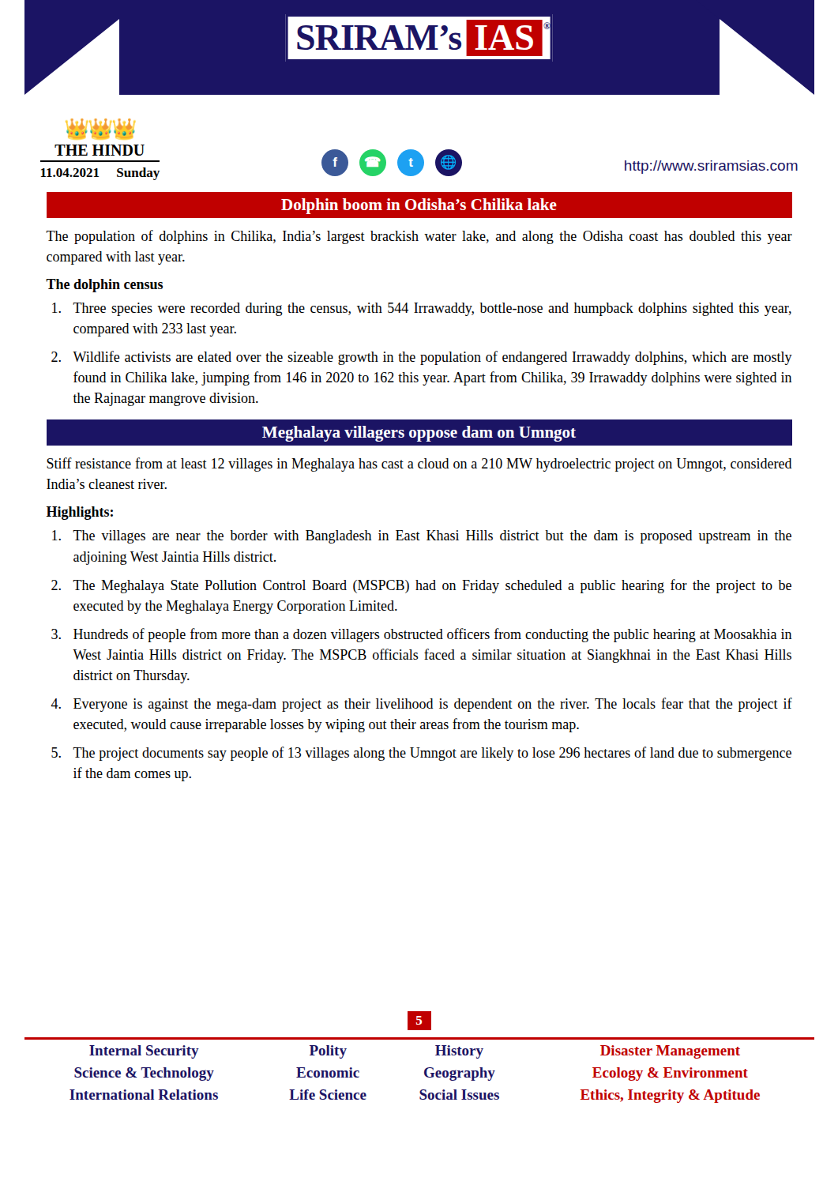SRIRAM’s IAS®
👑👑👑
THE HINDU
11.04.2021 Sunday
f
☎
t
🌐
http://www.sriramsias.com
Dolphin boom in Odisha’s Chilika lake
The population of dolphins in Chilika, India’s largest brackish water lake, and along the Odisha coast has doubled this year compared with last year.
The dolphin census
Three species were recorded during the census, with 544 Irrawaddy, bottle-nose and humpback dolphins sighted this year, compared with 233 last year.
Wildlife activists are elated over the sizeable growth in the population of endangered Irrawaddy dolphins, which are mostly found in Chilika lake, jumping from 146 in 2020 to 162 this year. Apart from Chilika, 39 Irrawaddy dolphins were sighted in the Rajnagar mangrove division.
Meghalaya villagers oppose dam on Umngot
Stiff resistance from at least 12 villages in Meghalaya has cast a cloud on a 210 MW hydroelectric project on Umngot, considered India’s cleanest river.
Highlights:
The villages are near the border with Bangladesh in East Khasi Hills district but the dam is proposed upstream in the adjoining West Jaintia Hills district.
The Meghalaya State Pollution Control Board (MSPCB) had on Friday scheduled a public hearing for the project to be executed by the Meghalaya Energy Corporation Limited.
Hundreds of people from more than a dozen villagers obstructed officers from conducting the public hearing at Moosakhia in West Jaintia Hills district on Friday. The MSPCB officials faced a similar situation at Siangkhnai in the East Khasi Hills district on Thursday.
Everyone is against the mega-dam project as their livelihood is dependent on the river. The locals fear that the project if executed, would cause irreparable losses by wiping out their areas from the tourism map.
The project documents say people of 13 villages along the Umngot are likely to lose 296 hectares of land due to submergence if the dam comes up.
5
| Internal Security | Polity | History | Disaster Management |
| Science & Technology | Economic | Geography | Ecology & Environment |
| International Relations | Life Science | Social Issues | Ethics, Integrity & Aptitude |